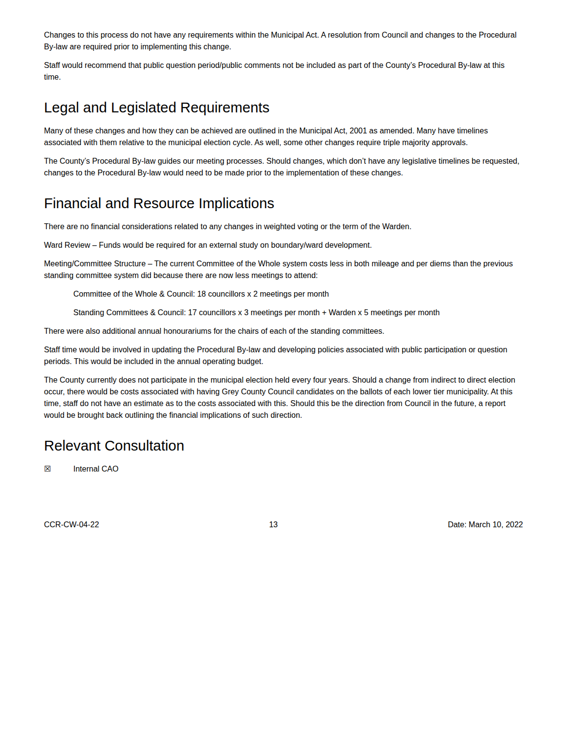Changes to this process do not have any requirements within the Municipal Act. A resolution from Council and changes to the Procedural By-law are required prior to implementing this change.
Staff would recommend that public question period/public comments not be included as part of the County’s Procedural By-law at this time.
Legal and Legislated Requirements
Many of these changes and how they can be achieved are outlined in the Municipal Act, 2001 as amended. Many have timelines associated with them relative to the municipal election cycle. As well, some other changes require triple majority approvals.
The County’s Procedural By-law guides our meeting processes. Should changes, which don’t have any legislative timelines be requested, changes to the Procedural By-law would need to be made prior to the implementation of these changes.
Financial and Resource Implications
There are no financial considerations related to any changes in weighted voting or the term of the Warden.
Ward Review – Funds would be required for an external study on boundary/ward development.
Meeting/Committee Structure – The current Committee of the Whole system costs less in both mileage and per diems than the previous standing committee system did because there are now less meetings to attend:
Committee of the Whole & Council: 18 councillors x 2 meetings per month
Standing Committees & Council: 17 councillors x 3 meetings per month + Warden x 5 meetings per month
There were also additional annual honourariums for the chairs of each of the standing committees.
Staff time would be involved in updating the Procedural By-law and developing policies associated with public participation or question periods. This would be included in the annual operating budget.
The County currently does not participate in the municipal election held every four years. Should a change from indirect to direct election occur, there would be costs associated with having Grey County Council candidates on the ballots of each lower tier municipality. At this time, staff do not have an estimate as to the costs associated with this. Should this be the direction from Council in the future, a report would be brought back outlining the financial implications of such direction.
Relevant Consultation
☒Internal CAO
CCR-CW-04-22 13 Date: March 10, 2022